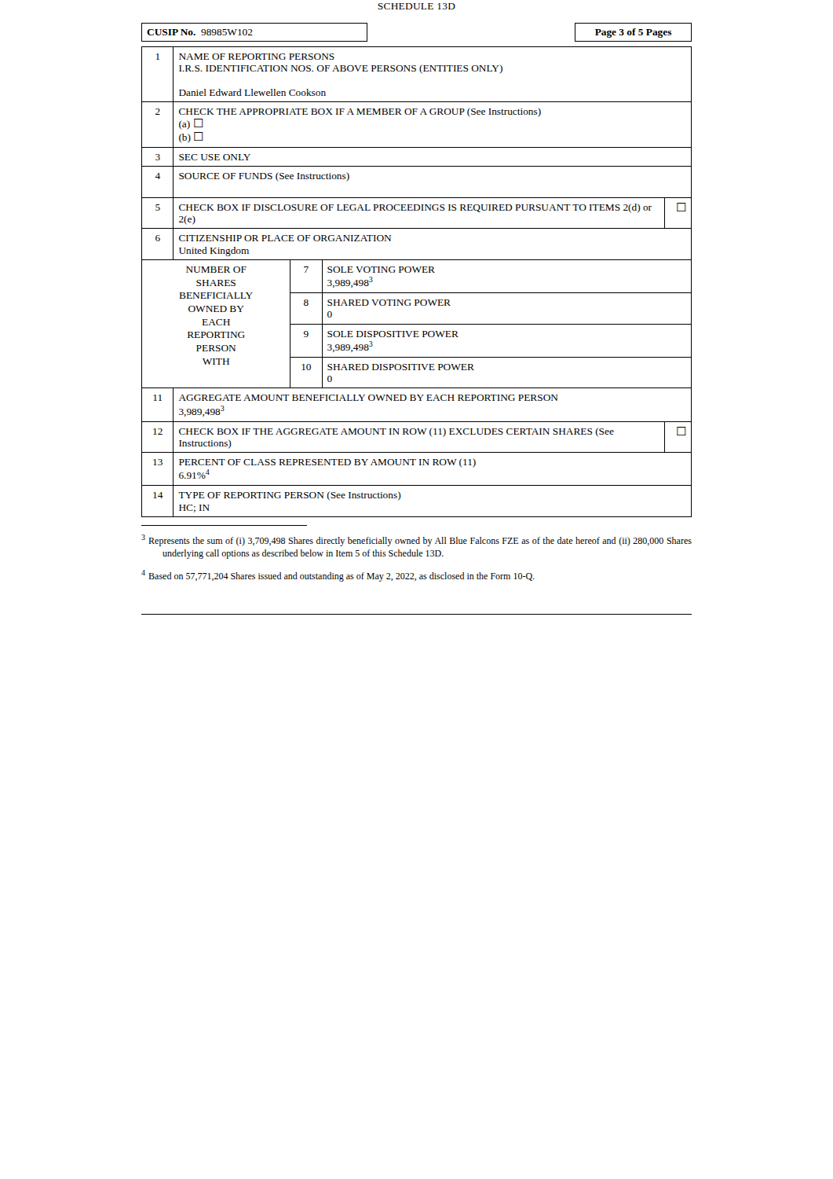SCHEDULE 13D
CUSIP No. 98985W102
Page 3 of 5 Pages
| 1 | NAME OF REPORTING PERSONS I.R.S. IDENTIFICATION NOS. OF ABOVE PERSONS (ENTITIES ONLY) Daniel Edward Llewellen Cookson |
| 2 | CHECK THE APPROPRIATE BOX IF A MEMBER OF A GROUP (See Instructions) (a) ☐ (b) ☐ |
| 3 | SEC USE ONLY |
| 4 | SOURCE OF FUNDS (See Instructions) |
| 5 | CHECK BOX IF DISCLOSURE OF LEGAL PROCEEDINGS IS REQUIRED PURSUANT TO ITEMS 2(d) or 2(e) | ☐ |
| 6 | CITIZENSHIP OR PLACE OF ORGANIZATION United Kingdom |
| NUMBER OF SHARES BENEFICIALLY OWNED BY EACH REPORTING PERSON WITH | 7 | SOLE VOTING POWER 3,989,498 3 |
| 8 | SHARED VOTING POWER 0 |
| 9 | SOLE DISPOSITIVE POWER 3,989,498 3 |
| 10 | SHARED DISPOSITIVE POWER 0 |
| 11 | AGGREGATE AMOUNT BENEFICIALLY OWNED BY EACH REPORTING PERSON 3,989,498 3 |
| 12 | CHECK BOX IF THE AGGREGATE AMOUNT IN ROW (11) EXCLUDES CERTAIN SHARES (See Instructions) | ☐ |
| 13 | PERCENT OF CLASS REPRESENTED BY AMOUNT IN ROW (11) 6.91% 4 |
| 14 | TYPE OF REPORTING PERSON (See Instructions) HC; IN |
3 Represents the sum of (i) 3,709,498 Shares directly beneficially owned by All Blue Falcons FZE as of the date hereof and (ii) 280,000 Shares underlying call options as described below in Item 5 of this Schedule 13D.
4 Based on 57,771,204 Shares issued and outstanding as of May 2, 2022, as disclosed in the Form 10-Q.